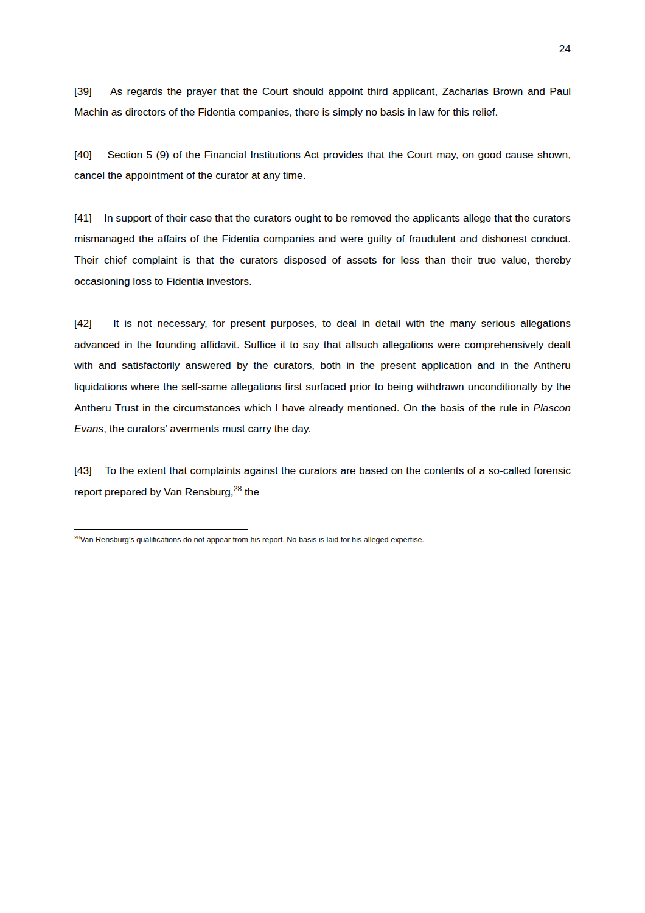24
[39] As regards the prayer that the Court should appoint third applicant, Zacharias Brown and Paul Machin as directors of the Fidentia companies, there is simply no basis in law for this relief.
[40] Section 5 (9) of the Financial Institutions Act provides that the Court may, on good cause shown, cancel the appointment of the curator at any time.
[41] In support of their case that the curators ought to be removed the applicants allege that the curators mismanaged the affairs of the Fidentia companies and were guilty of fraudulent and dishonest conduct. Their chief complaint is that the curators disposed of assets for less than their true value, thereby occasioning loss to Fidentia investors.
[42] It is not necessary, for present purposes, to deal in detail with the many serious allegations advanced in the founding affidavit. Suffice it to say that allsuch allegations were comprehensively dealt with and satisfactorily answered by the curators, both in the present application and in the Antheru liquidations where the self-same allegations first surfaced prior to being withdrawn unconditionally by the Antheru Trust in the circumstances which I have already mentioned. On the basis of the rule in Plascon Evans, the curators’ averments must carry the day.
[43] To the extent that complaints against the curators are based on the contents of a so-called forensic report prepared by Van Rensburg,28 the
28Van Rensburg’s qualifications do not appear from his report. No basis is laid for his alleged expertise.